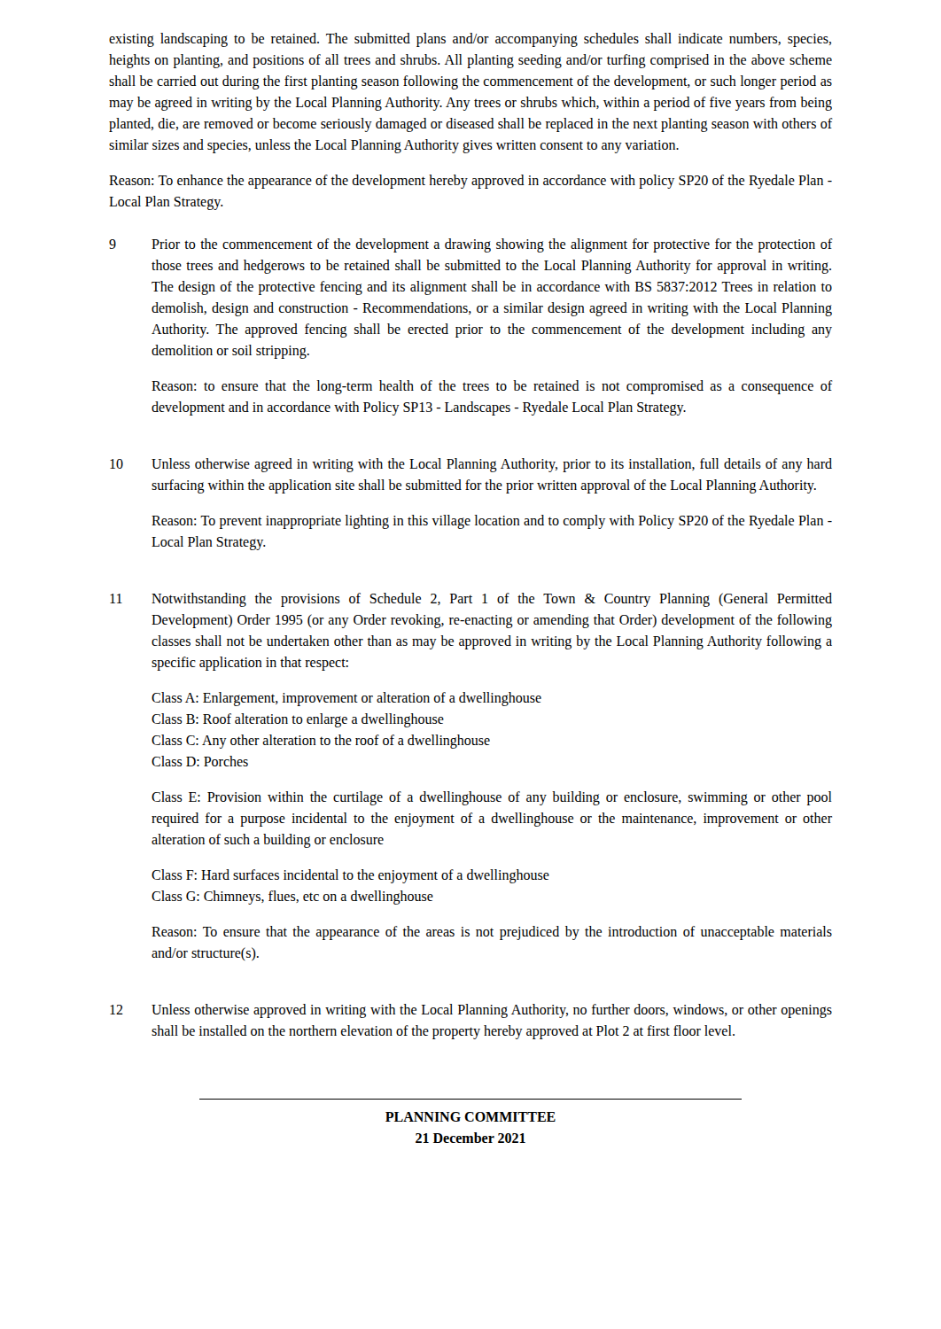existing landscaping to be retained. The submitted plans and/or accompanying schedules shall indicate numbers, species, heights on planting, and positions of all trees and shrubs. All planting seeding and/or turfing comprised in the above scheme shall be carried out during the first planting season following the commencement of the development, or such longer period as may be agreed in writing by the Local Planning Authority. Any trees or shrubs which, within a period of five years from being planted, die, are removed or become seriously damaged or diseased shall be replaced in the next planting season with others of similar sizes and species, unless the Local Planning Authority gives written consent to any variation.
Reason: To enhance the appearance of the development hereby approved in accordance with policy SP20 of the Ryedale Plan - Local Plan Strategy.
9
Prior to the commencement of the development a drawing showing the alignment for protective for the protection of those trees and hedgerows to be retained shall be submitted to the Local Planning Authority for approval in writing. The design of the protective fencing and its alignment shall be in accordance with BS 5837:2012 Trees in relation to demolish, design and construction - Recommendations, or a similar design agreed in writing with the Local Planning Authority. The approved fencing shall be erected prior to the commencement of the development including any demolition or soil stripping.
Reason: to ensure that the long-term health of the trees to be retained is not compromised as a consequence of development and in accordance with Policy SP13 - Landscapes - Ryedale Local Plan Strategy.
10
Unless otherwise agreed in writing with the Local Planning Authority, prior to its installation, full details of any hard surfacing within the application site shall be submitted for the prior written approval of the Local Planning Authority.
Reason: To prevent inappropriate lighting in this village location and to comply with Policy SP20 of the Ryedale Plan - Local Plan Strategy.
11
Notwithstanding the provisions of Schedule 2, Part 1 of the Town & Country Planning (General Permitted Development) Order 1995 (or any Order revoking, re-enacting or amending that Order) development of the following classes shall not be undertaken other than as may be approved in writing by the Local Planning Authority following a specific application in that respect:
Class A: Enlargement, improvement or alteration of a dwellinghouse
Class B: Roof alteration to enlarge a dwellinghouse
Class C: Any other alteration to the roof of a dwellinghouse
Class D: Porches
Class E: Provision within the curtilage of a dwellinghouse of any building or enclosure, swimming or other pool required for a purpose incidental to the enjoyment of a dwellinghouse or the maintenance, improvement or other alteration of such a building or enclosure
Class F: Hard surfaces incidental to the enjoyment of a dwellinghouse
Class G: Chimneys, flues, etc on a dwellinghouse
Reason: To ensure that the appearance of the areas is not prejudiced by the introduction of unacceptable materials and/or structure(s).
12
Unless otherwise approved in writing with the Local Planning Authority, no further doors, windows, or other openings shall be installed on the northern elevation of the property hereby approved at Plot 2 at first floor level.
PLANNING COMMITTEE
21 December 2021